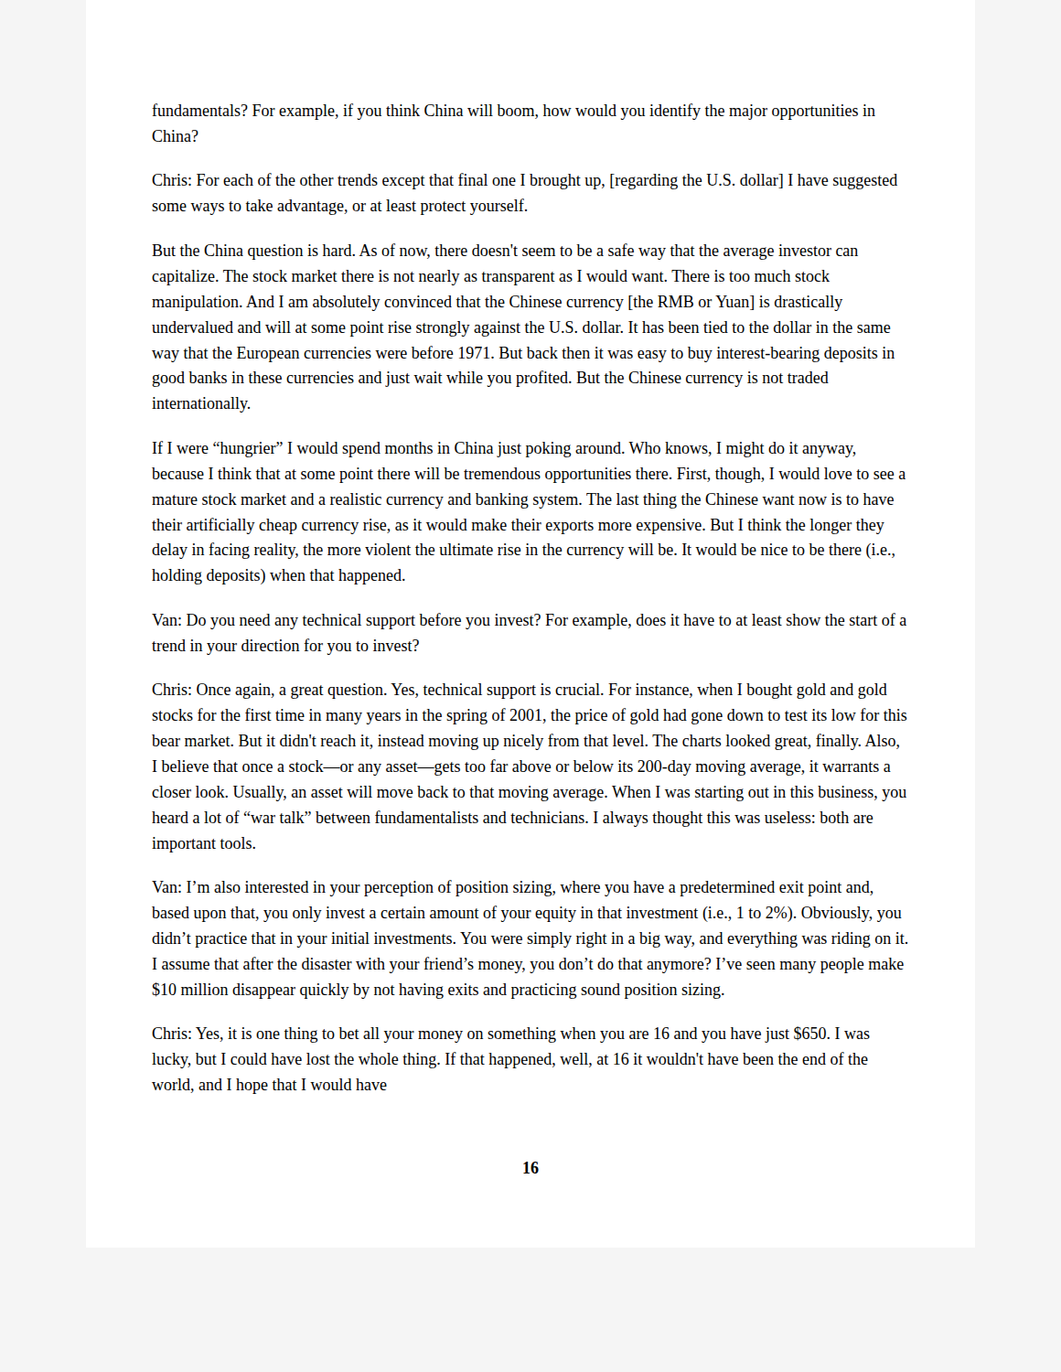fundamentals? For example, if you think China will boom, how would you identify the major opportunities in China?
Chris: For each of the other trends except that final one I brought up, [regarding the U.S. dollar] I have suggested some ways to take advantage, or at least protect yourself.
But the China question is hard. As of now, there doesn't seem to be a safe way that the average investor can capitalize. The stock market there is not nearly as transparent as I would want. There is too much stock manipulation. And I am absolutely convinced that the Chinese currency [the RMB or Yuan] is drastically undervalued and will at some point rise strongly against the U.S. dollar. It has been tied to the dollar in the same way that the European currencies were before 1971. But back then it was easy to buy interest-bearing deposits in good banks in these currencies and just wait while you profited. But the Chinese currency is not traded internationally.
If I were “hungrier” I would spend months in China just poking around. Who knows, I might do it anyway, because I think that at some point there will be tremendous opportunities there. First, though, I would love to see a mature stock market and a realistic currency and banking system. The last thing the Chinese want now is to have their artificially cheap currency rise, as it would make their exports more expensive. But I think the longer they delay in facing reality, the more violent the ultimate rise in the currency will be. It would be nice to be there (i.e., holding deposits) when that happened.
Van: Do you need any technical support before you invest? For example, does it have to at least show the start of a trend in your direction for you to invest?
Chris: Once again, a great question. Yes, technical support is crucial. For instance, when I bought gold and gold stocks for the first time in many years in the spring of 2001, the price of gold had gone down to test its low for this bear market. But it didn't reach it, instead moving up nicely from that level. The charts looked great, finally. Also, I believe that once a stock—or any asset—gets too far above or below its 200-day moving average, it warrants a closer look. Usually, an asset will move back to that moving average. When I was starting out in this business, you heard a lot of “war talk” between fundamentalists and technicians. I always thought this was useless: both are important tools.
Van: I’m also interested in your perception of position sizing, where you have a predetermined exit point and, based upon that, you only invest a certain amount of your equity in that investment (i.e., 1 to 2%). Obviously, you didn’t practice that in your initial investments. You were simply right in a big way, and everything was riding on it. I assume that after the disaster with your friend’s money, you don’t do that anymore? I’ve seen many people make $10 million disappear quickly by not having exits and practicing sound position sizing.
Chris: Yes, it is one thing to bet all your money on something when you are 16 and you have just $650. I was lucky, but I could have lost the whole thing. If that happened, well, at 16 it wouldn't have been the end of the world, and I hope that I would have
16